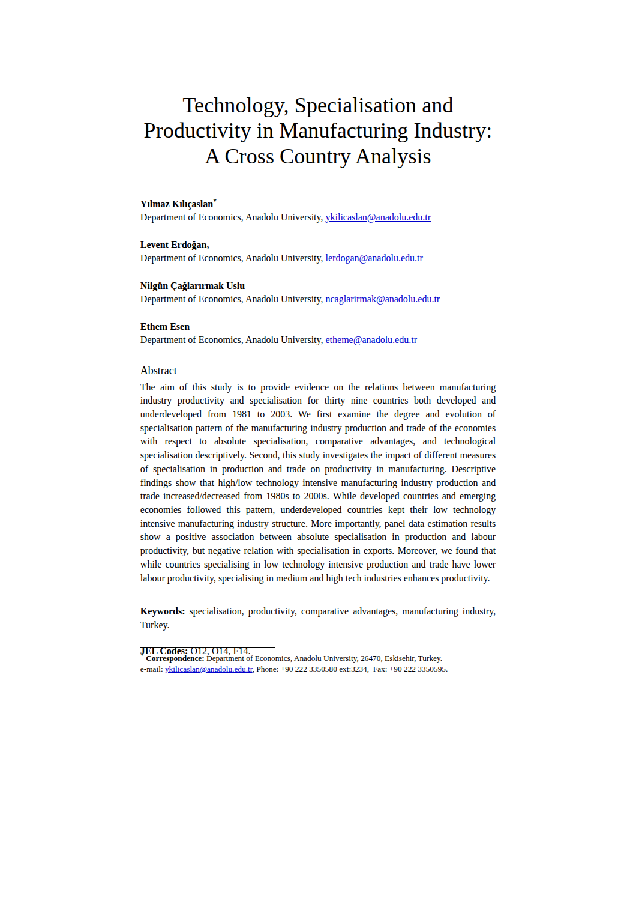Technology, Specialisation and
Productivity in Manufacturing Industry:
A Cross Country Analysis
Yılmaz Kılıçaslan*
Department of Economics, Anadolu University, ykilicaslan@anadolu.edu.tr
Levent Erdoğan,
Department of Economics, Anadolu University, lerdogan@anadolu.edu.tr
Nilgün Çağlarırmak Uslu
Department of Economics, Anadolu University, ncaglarirmak@anadolu.edu.tr
Ethem Esen
Department of Economics, Anadolu University, etheme@anadolu.edu.tr
Abstract
The aim of this study is to provide evidence on the relations between manufacturing industry productivity and specialisation for thirty nine countries both developed and underdeveloped from 1981 to 2003. We first examine the degree and evolution of specialisation pattern of the manufacturing industry production and trade of the economies with respect to absolute specialisation, comparative advantages, and technological specialisation descriptively. Second, this study investigates the impact of different measures of specialisation in production and trade on productivity in manufacturing. Descriptive findings show that high/low technology intensive manufacturing industry production and trade increased/decreased from 1980s to 2000s. While developed countries and emerging economies followed this pattern, underdeveloped countries kept their low technology intensive manufacturing industry structure. More importantly, panel data estimation results show a positive association between absolute specialisation in production and labour productivity, but negative relation with specialisation in exports. Moreover, we found that while countries specialising in low technology intensive production and trade have lower labour productivity, specialising in medium and high tech industries enhances productivity.
Keywords: specialisation, productivity, comparative advantages, manufacturing industry, Turkey.
JEL Codes: O12, O14, F14.
* Correspondence: Department of Economics, Anadolu University, 26470, Eskisehir, Turkey.
e-mail: ykilicaslan@anadolu.edu.tr, Phone: +90 222 3350580 ext:3234, Fax: +90 222 3350595.